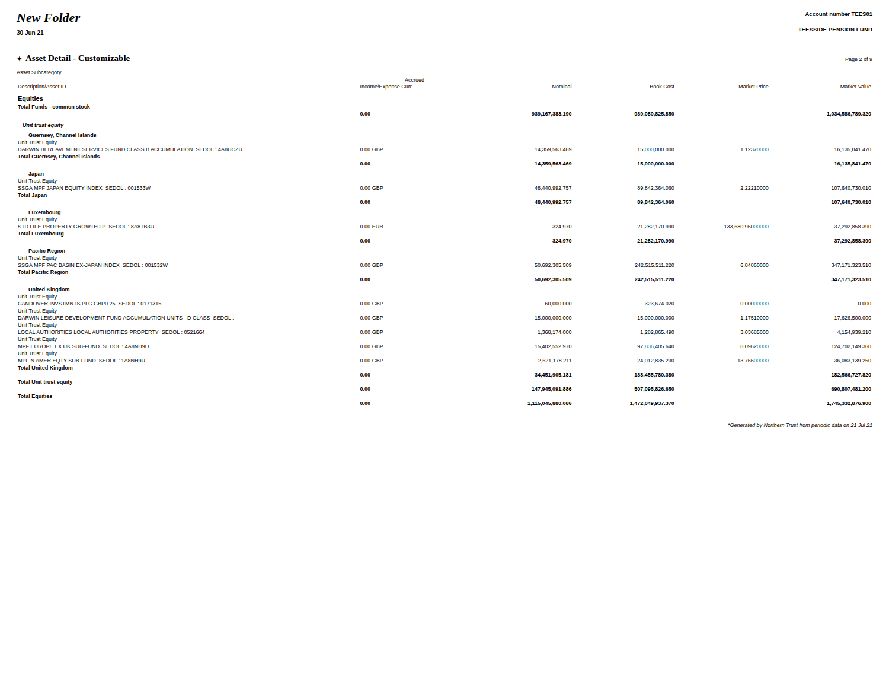Account number TEES01
New Folder
TEESSIDE PENSION FUND
30 Jun 21
✦Asset Detail - Customizable
Page 2 of 9
Asset Subcategory
| | Accrued | | | | |
| --- | --- | --- | --- | --- | --- |
| Description/Asset ID | Income/Expense Curr | Nominal | Book Cost | Market Price | Market Value |
| Equities | | | | | |
| Total Funds - common stock | | | | | |
| | 0.00 | 939,167,383.190 | 939,080,825.850 | | 1,034,586,789.320 |
| Unit trust equity | | | | | |
| Guernsey, Channel Islands | | | | | |
| Unit Trust Equity | | | | | |
| DARWIN BEREAVEMENT SERVICES FUND CLASS B ACCUMULATION SEDOL : 4A8UCZU | 0.00 GBP | 14,359,563.469 | 15,000,000.000 | 1.12370000 | 16,135,841.470 |
| Total Guernsey, Channel Islands | | | | | |
| | 0.00 | 14,359,563.469 | 15,000,000.000 | | 16,135,841.470 |
| Japan | | | | | |
| Unit Trust Equity | | | | | |
| SSGA MPF JAPAN EQUITY INDEX SEDOL : 001533W | 0.00 GBP | 48,440,992.757 | 89,842,364.060 | 2.22210000 | 107,640,730.010 |
| Total Japan | | | | | |
| | 0.00 | 48,440,992.757 | 89,842,364.060 | | 107,640,730.010 |
| Luxembourg | | | | | |
| Unit Trust Equity | | | | | |
| STD LIFE PROPERTY GROWTH LP SEDOL : 8A8TB3U | 0.00 EUR | 324.970 | 21,282,170.990 | 133,680.96000000 | 37,292,858.390 |
| Total Luxembourg | | | | | |
| | 0.00 | 324.970 | 21,282,170.990 | | 37,292,858.390 |
| Pacific Region | | | | | |
| Unit Trust Equity | | | | | |
| SSGA MPF PAC BASIN EX-JAPAN INDEX SEDOL : 001532W | 0.00 GBP | 50,692,305.509 | 242,515,511.220 | 6.84860000 | 347,171,323.510 |
| Total Pacific Region | | | | | |
| | 0.00 | 50,692,305.509 | 242,515,511.220 | | 347,171,323.510 |
| United Kingdom | | | | | |
| Unit Trust Equity | | | | | |
| CANDOVER INVSTMNTS PLC GBP0.25 SEDOL : 0171315 | 0.00 GBP | 60,000.000 | 323,674.020 | 0.00000000 | 0.000 |
| Unit Trust Equity | | | | | |
| DARWIN LEISURE DEVELOPMENT FUND ACCUMULATION UNITS - D CLASS SEDOL : | 0.00 GBP | 15,000,000.000 | 15,000,000.000 | 1.17510000 | 17,626,500.000 |
| Unit Trust Equity | | | | | |
| LOCAL AUTHORITIES LOCAL AUTHORITIES PROPERTY SEDOL : 0521664 | 0.00 GBP | 1,368,174.000 | 1,282,865.490 | 3.03685000 | 4,154,939.210 |
| Unit Trust Equity | | | | | |
| MPF EUROPE EX UK SUB-FUND SEDOL : 4A8NH9U | 0.00 GBP | 15,402,552.970 | 97,836,405.640 | 8.09620000 | 124,702,149.360 |
| Unit Trust Equity | | | | | |
| MPF N AMER EQTY SUB-FUND SEDOL : 1A8NH9U | 0.00 GBP | 2,621,178.211 | 24,012,835.230 | 13.76600000 | 36,083,139.250 |
| Total United Kingdom | | | | | |
| | 0.00 | 34,451,905.181 | 138,455,780.380 | | 182,566,727.820 |
| Total Unit trust equity | | | | | |
| | 0.00 | 147,945,091.886 | 507,095,826.650 | | 690,807,481.200 |
| Total Equities | | | | | |
| | 0.00 | 1,115,045,880.086 | 1,472,049,937.370 | | 1,745,332,876.900 |
*Generated by Northern Trust from periodic data on 21 Jul 21